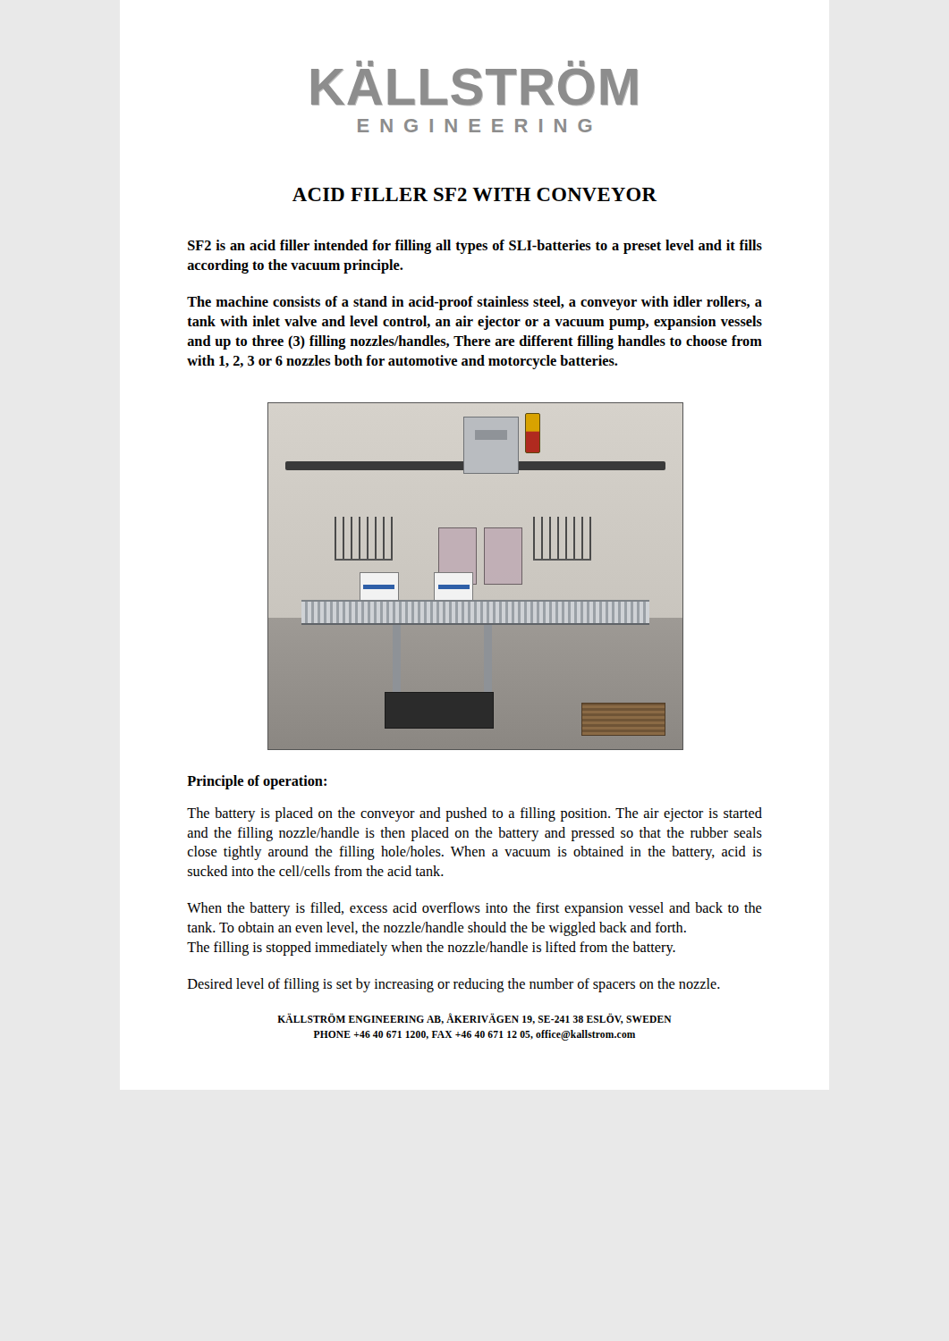KÄLLSTRÖM
ENGINEERING
ACID FILLER SF2 WITH CONVEYOR
SF2 is an acid filler intended for filling all types of SLI-batteries to a preset level and it fills according to the vacuum principle.
The machine consists of a stand in acid-proof stainless steel, a conveyor with idler rollers, a tank with inlet valve and level control, an air ejector or a vacuum pump, expansion vessels and up to three (3) filling nozzles/handles, There are different filling handles to choose from with 1, 2, 3 or 6 nozzles both for automotive and motorcycle batteries.
Principle of operation:
The battery is placed on the conveyor and pushed to a filling position. The air ejector is started and the filling nozzle/handle is then placed on the battery and pressed so that the rubber seals close tightly around the filling hole/holes. When a vacuum is obtained in the battery, acid is sucked into the cell/cells from the acid tank.
When the battery is filled, excess acid overflows into the first expansion vessel and back to the tank. To obtain an even level, the nozzle/handle should the be wiggled back and forth.
The filling is stopped immediately when the nozzle/handle is lifted from the battery.
Desired level of filling is set by increasing or reducing the number of spacers on the nozzle.
KÄLLSTRÖM ENGINEERING AB, ÅKERIVÄGEN 19, SE-241 38 ESLÖV, SWEDEN
PHONE +46 40 671 1200, FAX +46 40 671 12 05, office@kallstrom.com